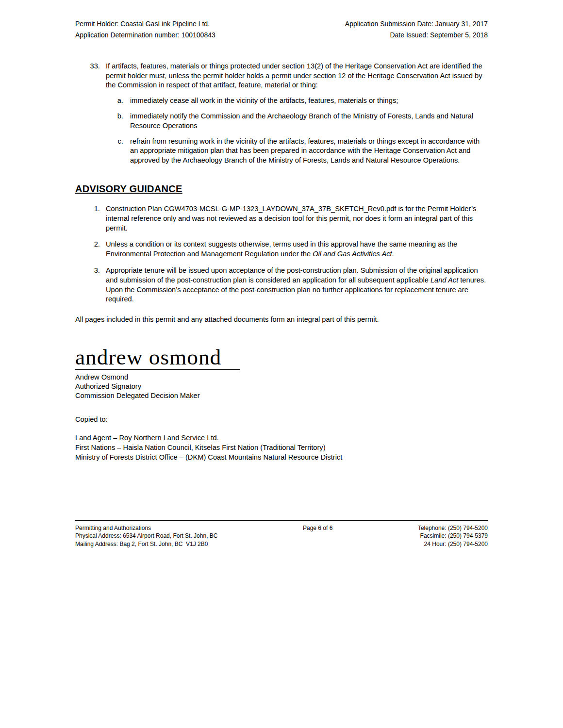Permit Holder: Coastal GasLink Pipeline Ltd. Application Submission Date: January 31, 2017
Application Determination number: 100100843 Date Issued: September 5, 2018
If artifacts, features, materials or things protected under section 13(2) of the Heritage Conservation Act are identified the permit holder must, unless the permit holder holds a permit under section 12 of the Heritage Conservation Act issued by the Commission in respect of that artifact, feature, material or thing:
immediately cease all work in the vicinity of the artifacts, features, materials or things;
immediately notify the Commission and the Archaeology Branch of the Ministry of Forests, Lands and Natural Resource Operations
refrain from resuming work in the vicinity of the artifacts, features, materials or things except in accordance with an appropriate mitigation plan that has been prepared in accordance with the Heritage Conservation Act and approved by the Archaeology Branch of the Ministry of Forests, Lands and Natural Resource Operations.
ADVISORY GUIDANCE
Construction Plan CGW4703-MCSL-G-MP-1323_LAYDOWN_37A_37B_SKETCH_Rev0.pdf is for the Permit Holder’s internal reference only and was not reviewed as a decision tool for this permit, nor does it form an integral part of this permit.
Unless a condition or its context suggests otherwise, terms used in this approval have the same meaning as the Environmental Protection and Management Regulation under the Oil and Gas Activities Act.
Appropriate tenure will be issued upon acceptance of the post-construction plan. Submission of the original application and submission of the post-construction plan is considered an application for all subsequent applicable Land Act tenures. Upon the Commission’s acceptance of the post-construction plan no further applications for replacement tenure are required.
All pages included in this permit and any attached documents form an integral part of this permit.
andrew osmond
Andrew Osmond
Authorized Signatory
Commission Delegated Decision Maker
Copied to:
Land Agent – Roy Northern Land Service Ltd.
First Nations – Haisla Nation Council, Kitselas First Nation (Traditional Territory)
Ministry of Forests District Office – (DKM) Coast Mountains Natural Resource District
Permitting and Authorizations
Physical Address: 6534 Airport Road, Fort St. John, BC
Mailing Address: Bag 2, Fort St. John, BC V1J 2B0
Page 6 of 6
Telephone: (250) 794-5200
Facsimile: (250) 794-5379
24 Hour: (250) 794-5200